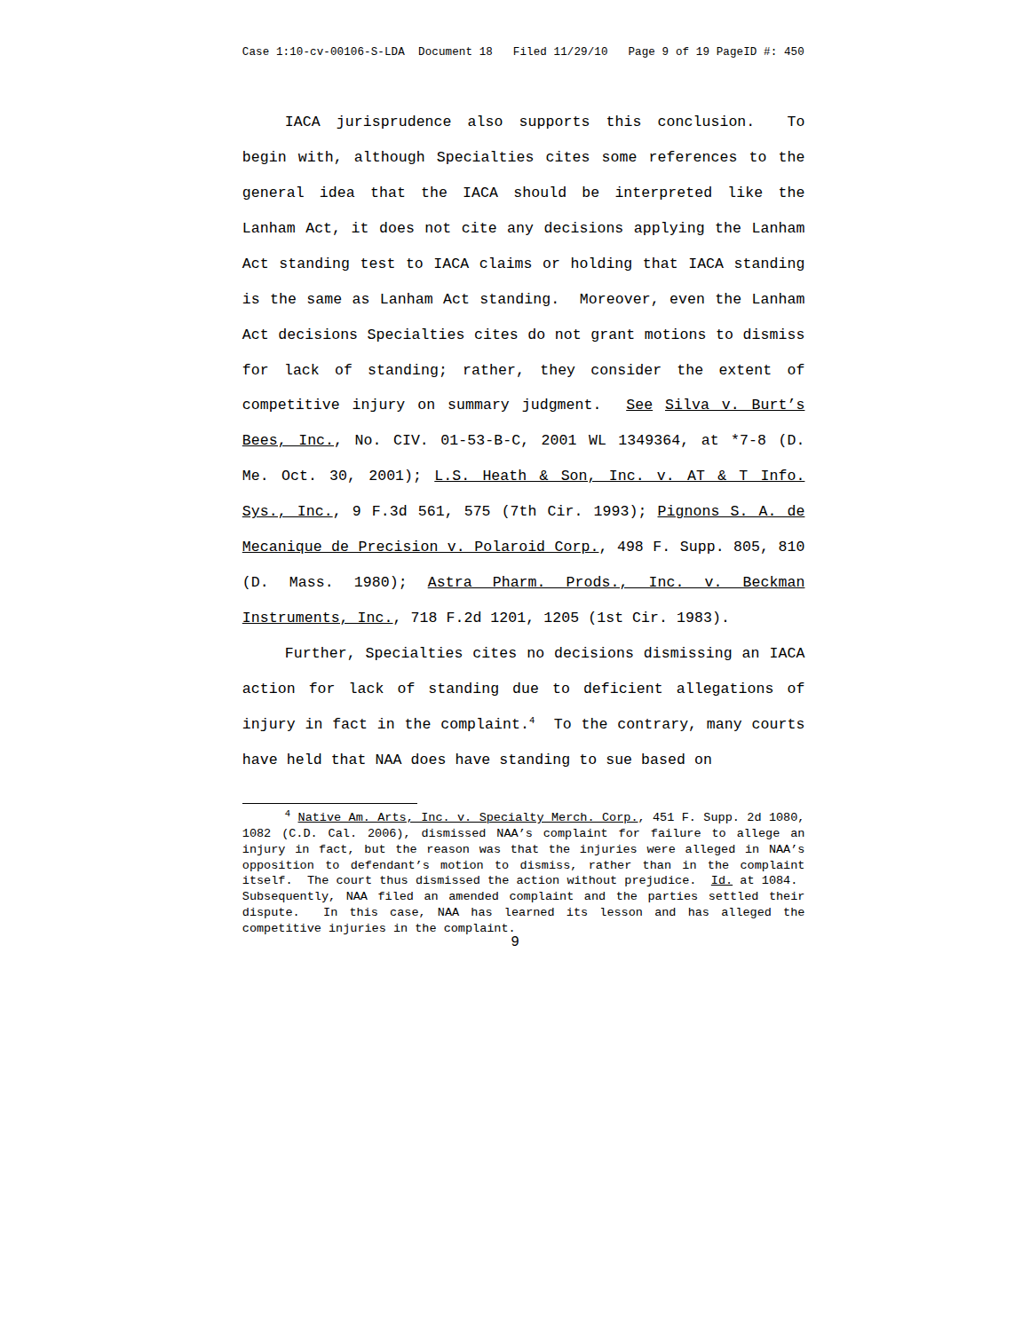Case 1:10-cv-00106-S-LDA Document 18 Filed 11/29/10 Page 9 of 19 PageID #: 450
IACA jurisprudence also supports this conclusion. To begin with, although Specialties cites some references to the general idea that the IACA should be interpreted like the Lanham Act, it does not cite any decisions applying the Lanham Act standing test to IACA claims or holding that IACA standing is the same as Lanham Act standing. Moreover, even the Lanham Act decisions Specialties cites do not grant motions to dismiss for lack of standing; rather, they consider the extent of competitive injury on summary judgment. See Silva v. Burt’s Bees, Inc., No. CIV. 01-53-B-C, 2001 WL 1349364, at *7-8 (D. Me. Oct. 30, 2001); L.S. Heath & Son, Inc. v. AT & T Info. Sys., Inc., 9 F.3d 561, 575 (7th Cir. 1993); Pignons S. A. de Mecanique de Precision v. Polaroid Corp., 498 F. Supp. 805, 810 (D. Mass. 1980); Astra Pharm. Prods., Inc. v. Beckman Instruments, Inc., 718 F.2d 1201, 1205 (1st Cir. 1983).
Further, Specialties cites no decisions dismissing an IACA action for lack of standing due to deficient allegations of injury in fact in the complaint.4 To the contrary, many courts have held that NAA does have standing to sue based on
4 Native Am. Arts, Inc. v. Specialty Merch. Corp., 451 F. Supp. 2d 1080, 1082 (C.D. Cal. 2006), dismissed NAA’s complaint for failure to allege an injury in fact, but the reason was that the injuries were alleged in NAA’s opposition to defendant’s motion to dismiss, rather than in the complaint itself. The court thus dismissed the action without prejudice. Id. at 1084. Subsequently, NAA filed an amended complaint and the parties settled their dispute. In this case, NAA has learned its lesson and has alleged the competitive injuries in the complaint.
9